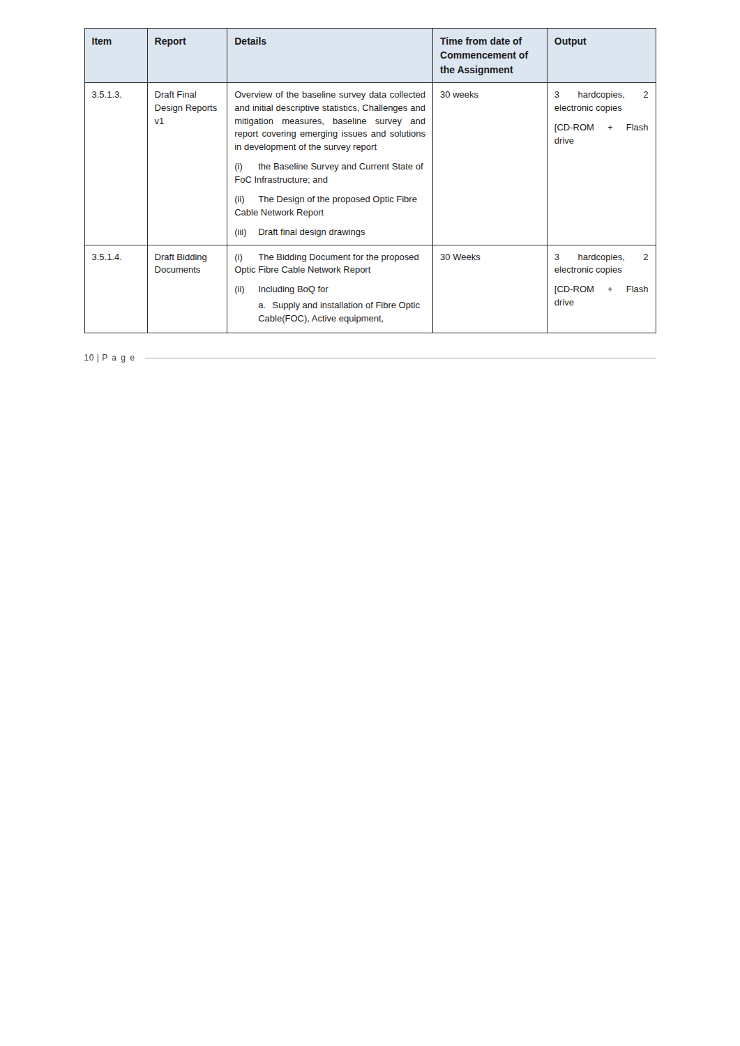| Item | Report | Details | Time from date of Commencement of the Assignment | Output |
| --- | --- | --- | --- | --- |
| 3.5.1.3. | Draft Final Design Reports v1 | Overview of the baseline survey data collected and initial descriptive statistics, Challenges and mitigation measures, baseline survey and report covering emerging issues and solutions in development of the survey report (i) the Baseline Survey and Current State of FoC Infrastructure; and (ii) The Design of the proposed Optic Fibre Cable Network Report (iii) Draft final design drawings | 30 weeks | 3 hardcopies, 2 electronic copies [CD-ROM + Flash drive |
| 3.5.1.4. | Draft Bidding Documents | (i) The Bidding Document for the proposed Optic Fibre Cable Network Report (ii) Including BoQ for a. Supply and installation of Fibre Optic Cable(FOC), Active equipment, | 30 Weeks | 3 hardcopies, 2 electronic copies [CD-ROM + Flash drive |
10 | P a g e